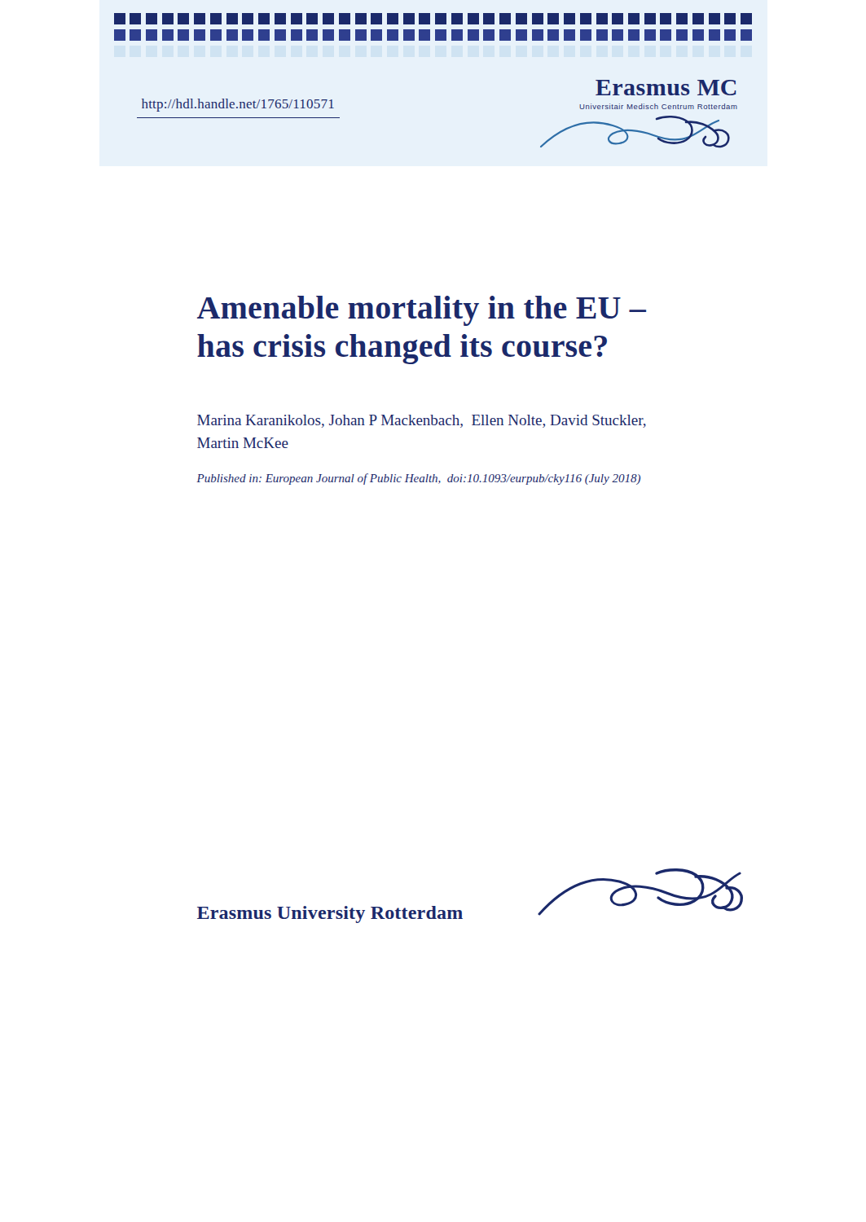http://hdl.handle.net/1765/110571
Erasmus MC
Universitair Medisch Centrum Rotterdam
Amenable mortality in the EU –
has crisis changed its course?
Marina Karanikolos, Johan P Mackenbach, Ellen Nolte, David Stuckler, Martin McKee
Published in: European Journal of Public Health, doi:10.1093/eurpub/cky116 (July 2018)
Erasmus University Rotterdam